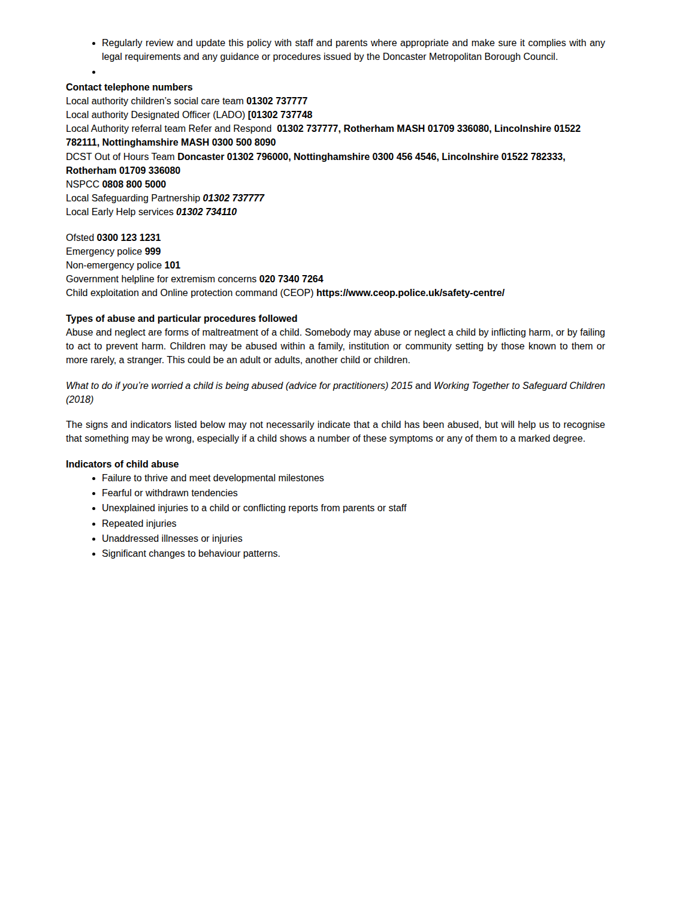Regularly review and update this policy with staff and parents where appropriate and make sure it complies with any legal requirements and any guidance or procedures issued by the Doncaster Metropolitan Borough Council.
Contact telephone numbers
Local authority children’s social care team 01302 737777
Local authority Designated Officer (LADO) [01302 737748
Local Authority referral team Refer and Respond 01302 737777, Rotherham MASH 01709 336080, Lincolnshire 01522 782111, Nottinghamshire MASH 0300 500 8090
DCST Out of Hours Team Doncaster 01302 796000, Nottinghamshire 0300 456 4546, Lincolnshire 01522 782333, Rotherham 01709 336080
NSPCC 0808 800 5000
Local Safeguarding Partnership 01302 737777
Local Early Help services 01302 734110
Ofsted 0300 123 1231
Emergency police 999
Non-emergency police 101
Government helpline for extremism concerns 020 7340 7264
Child exploitation and Online protection command (CEOP) https://www.ceop.police.uk/safety-centre/
Types of abuse and particular procedures followed
Abuse and neglect are forms of maltreatment of a child. Somebody may abuse or neglect a child by inflicting harm, or by failing to act to prevent harm. Children may be abused within a family, institution or community setting by those known to them or more rarely, a stranger. This could be an adult or adults, another child or children.
What to do if you’re worried a child is being abused (advice for practitioners) 2015 and Working Together to Safeguard Children (2018)
The signs and indicators listed below may not necessarily indicate that a child has been abused, but will help us to recognise that something may be wrong, especially if a child shows a number of these symptoms or any of them to a marked degree.
Indicators of child abuse
Failure to thrive and meet developmental milestones
Fearful or withdrawn tendencies
Unexplained injuries to a child or conflicting reports from parents or staff
Repeated injuries
Unaddressed illnesses or injuries
Significant changes to behaviour patterns.